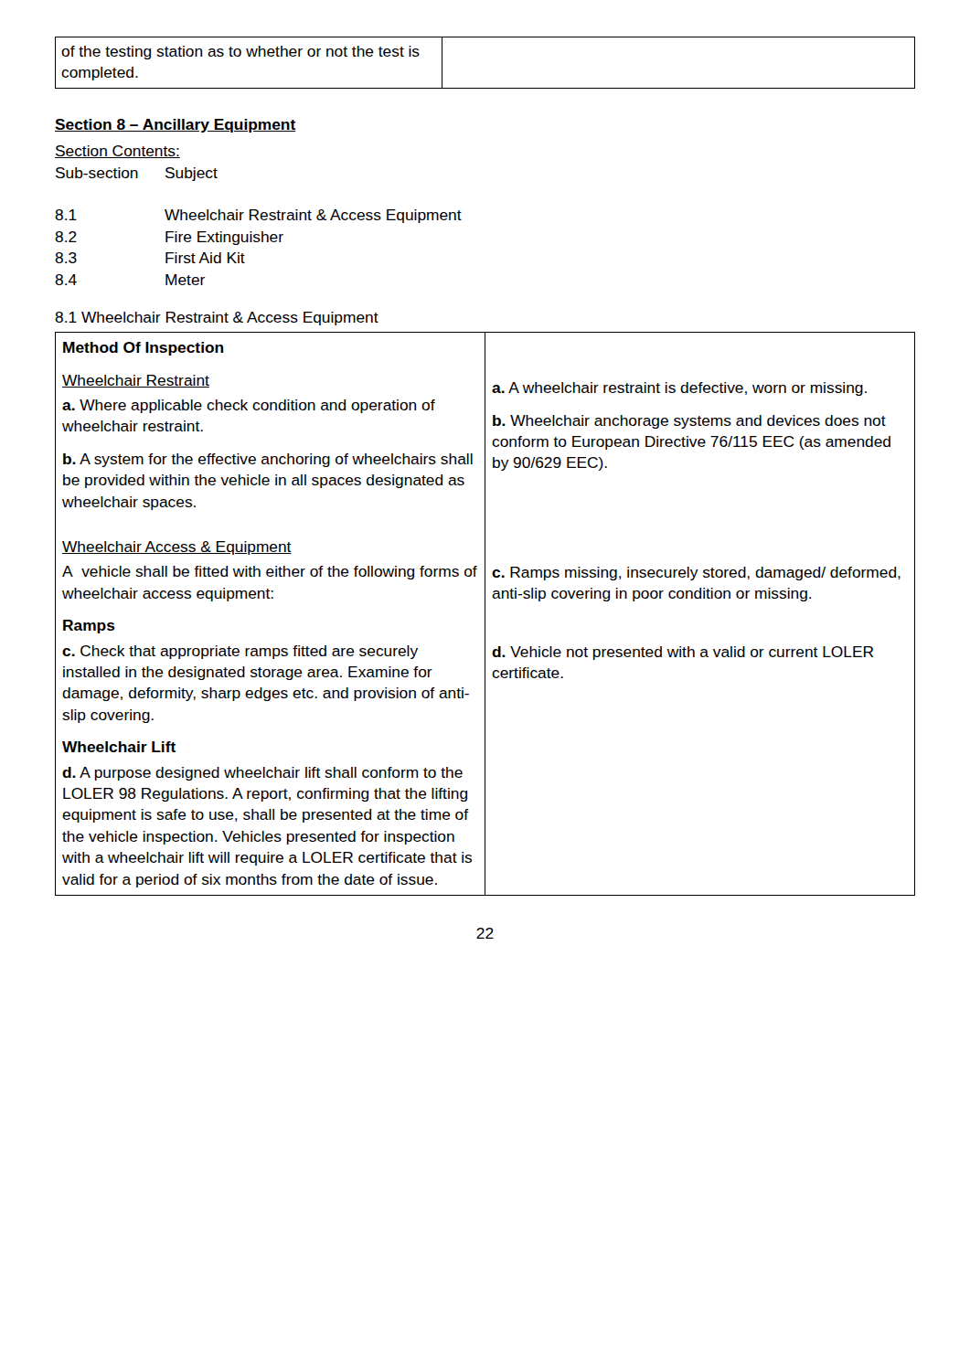| of the testing station as to whether or not the test is completed. | |
Section 8 – Ancillary Equipment
Section Contents:
| Sub-section | Subject |
| 8.1 | Wheelchair Restraint & Access Equipment |
| 8.2 | Fire Extinguisher |
| 8.3 | First Aid Kit |
| 8.4 | Meter |
8.1 Wheelchair Restraint & Access Equipment
| Method Of Inspection Wheelchair Restraint a. Where applicable check condition and operation of wheelchair restraint. b. A system for the effective anchoring of wheelchairs shall be provided within the vehicle in all spaces designated as wheelchair spaces. Wheelchair Access & Equipment A vehicle shall be fitted with either of the following forms of wheelchair access equipment: Ramps c. Check that appropriate ramps fitted are securely installed in the designated storage area. Examine for damage, deformity, sharp edges etc. and provision of anti-slip covering. Wheelchair Lift d. A purpose designed wheelchair lift shall conform to the LOLER 98 Regulations. A report, confirming that the lifting equipment is safe to use, shall be presented at the time of the vehicle inspection. Vehicles presented for inspection with a wheelchair lift will require a LOLER certificate that is valid for a period of six months from the date of issue. | a. A wheelchair restraint is defective, worn or missing. b. Wheelchair anchorage systems and devices does not conform to European Directive 76/115 EEC (as amended by 90/629 EEC). c. Ramps missing, insecurely stored, damaged/ deformed, anti-slip covering in poor condition or missing. d. Vehicle not presented with a valid or current LOLER certificate. |
22